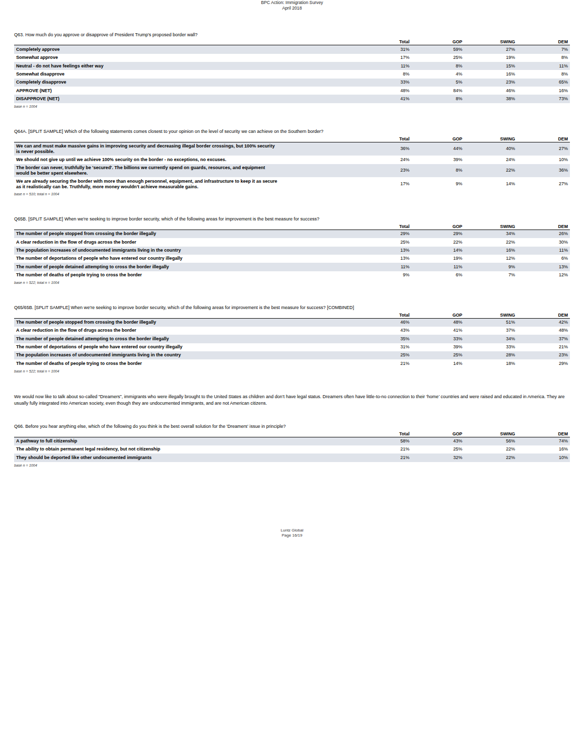BPC Action: Immigration Survey
April 2018
Q63. How much do you approve or disapprove of President Trump's proposed border wall?
| | Total | GOP | SWING | DEM |
| --- | --- | --- | --- | --- |
| Completely approve | 31% | 59% | 27% | 7% |
| Somewhat approve | 17% | 25% | 19% | 8% |
| Neutral - do not have feelings either way | 11% | 8% | 15% | 11% |
| Somewhat disapprove | 8% | 4% | 16% | 8% |
| Completely disapprove | 33% | 5% | 23% | 65% |
| APPROVE (NET) | 48% | 84% | 46% | 16% |
| DISAPPROVE (NET) | 41% | 8% | 38% | 73% |
base n = 1004
Q64A. [SPLIT SAMPLE] Which of the following statements comes closest to your opinion on the level of security we can achieve on the Southern border?
| | Total | GOP | SWING | DEM |
| --- | --- | --- | --- | --- |
| We can and must make massive gains in improving security and decreasing illegal border crossings, but 100% security is never possible. | 36% | 44% | 40% | 27% |
| We should not give up until we achieve 100% security on the border - no exceptions, no excuses. | 24% | 39% | 24% | 10% |
| The border can never, truthfully be 'secured'. The billions we currently spend on guards, resources, and equipment would be better spent elsewhere. | 23% | 8% | 22% | 36% |
| We are already securing the border with more than enough personnel, equipment, and infrastructure to keep it as secure as it realistically can be. Truthfully, more money wouldn't achieve measurable gains. | 17% | 9% | 14% | 27% |
base n = 510; total n = 1004
Q65B. [SPLIT SAMPLE] When we're seeking to improve border security, which of the following areas for improvement is the best measure for success?
| | Total | GOP | SWING | DEM |
| --- | --- | --- | --- | --- |
| The number of people stopped from crossing the border illegally | 29% | 29% | 34% | 26% |
| A clear reduction in the flow of drugs across the border | 25% | 22% | 22% | 30% |
| The population increases of undocumented immigrants living in the country | 13% | 14% | 16% | 11% |
| The number of deportations of people who have entered our country illegally | 13% | 19% | 12% | 6% |
| The number of people detained attempting to cross the border illegally | 11% | 11% | 9% | 13% |
| The number of deaths of people trying to cross the border | 9% | 6% | 7% | 12% |
base n = 522; total n = 1004
Q65/65B. [SPLIT SAMPLE] When we're seeking to improve border security, which of the following areas for improvement is the best measure for success? [COMBINED]
| | Total | GOP | SWING | DEM |
| --- | --- | --- | --- | --- |
| The number of people stopped from crossing the border illegally | 46% | 48% | 51% | 42% |
| A clear reduction in the flow of drugs across the border | 43% | 41% | 37% | 48% |
| The number of people detained attempting to cross the border illegally | 35% | 33% | 34% | 37% |
| The number of deportations of people who have entered our country illegally | 31% | 39% | 33% | 21% |
| The population increases of undocumented immigrants living in the country | 25% | 25% | 28% | 23% |
| The number of deaths of people trying to cross the border | 21% | 14% | 18% | 29% |
base n = 522; total n = 1004
We would now like to talk about so-called “Dreamers”, immigrants who were illegally brought to the United States as children and don’t have legal status. Dreamers often have little-to-no connection to their ‘home’ countries and were raised and educated in America. They are usually fully integrated into American society, even though they are undocumented immigrants, and are not American citizens.
Q66. Before you hear anything else, which of the following do you think is the best overall solution for the 'Dreamers' issue in principle?
| | Total | GOP | SWING | DEM |
| --- | --- | --- | --- | --- |
| A pathway to full citizenship | 58% | 43% | 56% | 74% |
| The ability to obtain permanent legal residency, but not citizenship | 21% | 25% | 22% | 16% |
| They should be deported like other undocumented immigrants | 21% | 32% | 22% | 10% |
base n = 1004
Luntz Global
Page 16/19